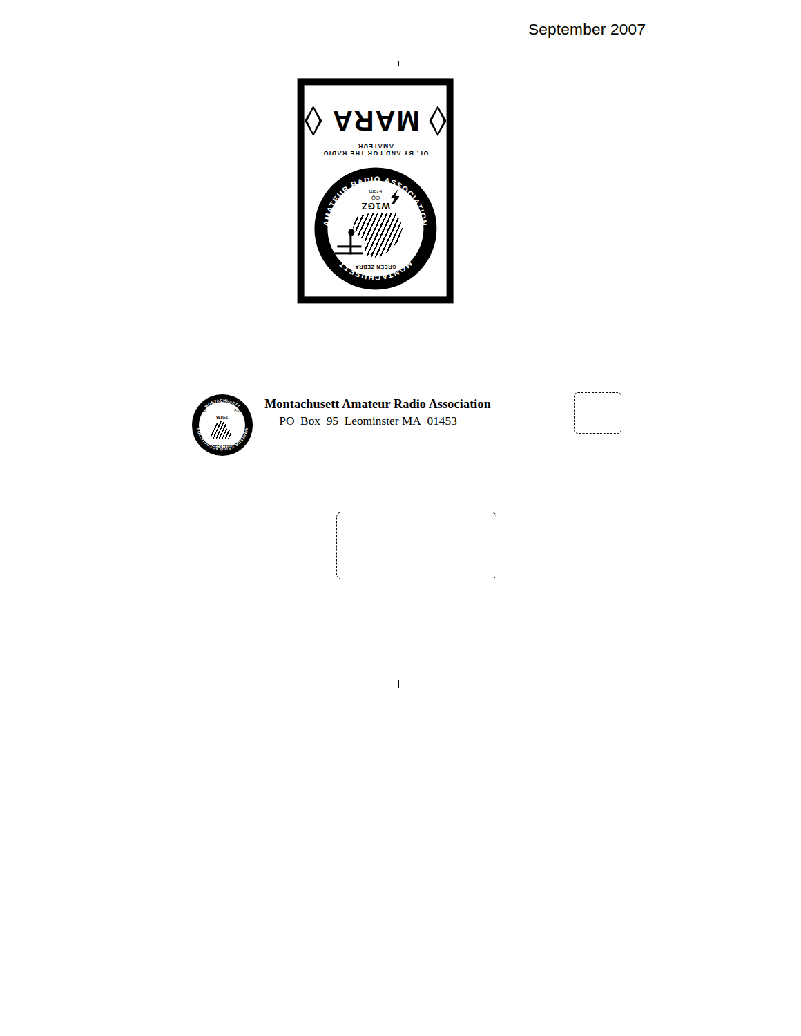September 2007
MONTACHUSETT AMATEUR RADIO ASSOCIATION
GREEN ZEBRA
W1GZ
CQ From
OF, BY AND FOR THE RADIO AMATEUR
A
R
R
L
MARA
A
R
R
L
MONTACHUSETT AMATEUR RADIO ASSOCIATION
CQ
From
W1GZ
GREEN ZEBRA
Montachusett Amateur Radio Association
PO Box 95 Leominster MA 01453